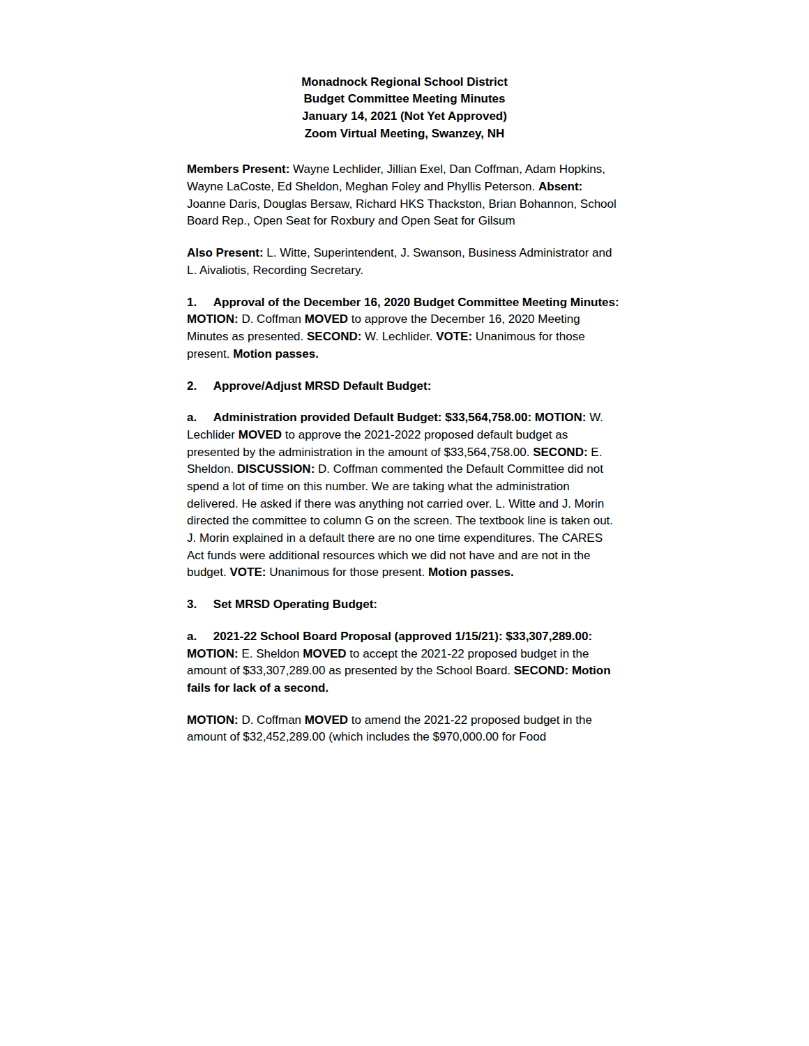Monadnock Regional School District Budget Committee Meeting Minutes January 14, 2021 (Not Yet Approved) Zoom Virtual Meeting, Swanzey, NH
Members Present: Wayne Lechlider, Jillian Exel, Dan Coffman, Adam Hopkins, Wayne LaCoste, Ed Sheldon, Meghan Foley and Phyllis Peterson. Absent: Joanne Daris, Douglas Bersaw, Richard HKS Thackston, Brian Bohannon, School Board Rep., Open Seat for Roxbury and Open Seat for Gilsum
Also Present: L. Witte, Superintendent, J. Swanson, Business Administrator and L. Aivaliotis, Recording Secretary.
1. Approval of the December 16, 2020 Budget Committee Meeting Minutes: MOTION: D. Coffman MOVED to approve the December 16, 2020 Meeting Minutes as presented. SECOND: W. Lechlider. VOTE: Unanimous for those present. Motion passes.
2. Approve/Adjust MRSD Default Budget:
a. Administration provided Default Budget: $33,564,758.00: MOTION: W. Lechlider MOVED to approve the 2021-2022 proposed default budget as presented by the administration in the amount of $33,564,758.00. SECOND: E. Sheldon. DISCUSSION: D. Coffman commented the Default Committee did not spend a lot of time on this number. We are taking what the administration delivered. He asked if there was anything not carried over. L. Witte and J. Morin directed the committee to column G on the screen. The textbook line is taken out. J. Morin explained in a default there are no one time expenditures. The CARES Act funds were additional resources which we did not have and are not in the budget. VOTE: Unanimous for those present. Motion passes.
3. Set MRSD Operating Budget:
a. 2021-22 School Board Proposal (approved 1/15/21): $33,307,289.00: MOTION: E. Sheldon MOVED to accept the 2021-22 proposed budget in the amount of $33,307,289.00 as presented by the School Board. SECOND: Motion fails for lack of a second.
MOTION: D. Coffman MOVED to amend the 2021-22 proposed budget in the amount of $32,452,289.00 (which includes the $970,000.00 for Food